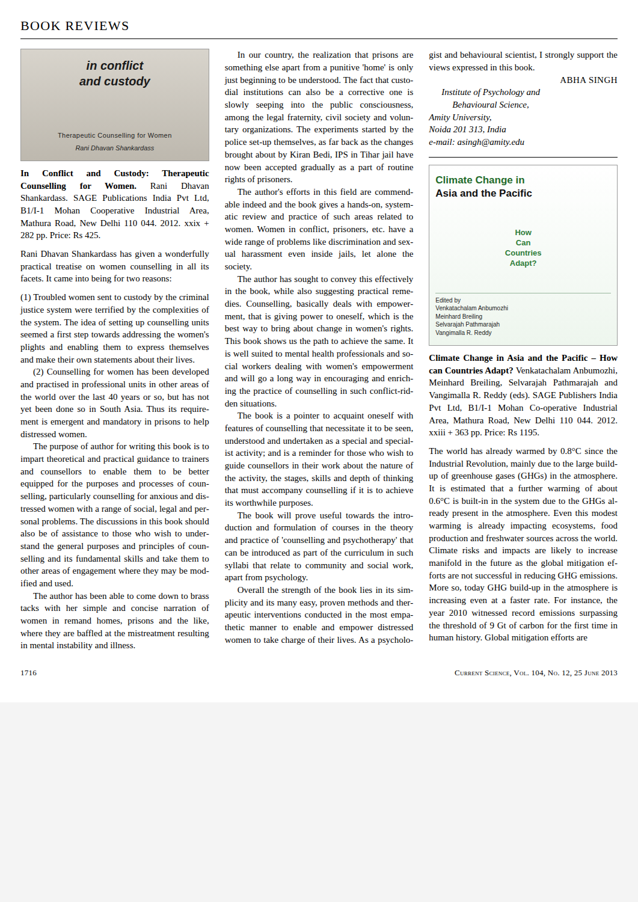BOOK REVIEWS
in conflict
and custody
Therapeutic Counselling for Women
Rani Dhavan Shankardass
In Conflict and Custody: Therapeutic Counselling for Women. Rani Dhavan Shankardass. SAGE Publications India Pvt Ltd, B1/I-1 Mohan Cooperative Industrial Area, Mathura Road, New Delhi 110 044. 2012. xxix + 282 pp. Price: Rs 425.
Rani Dhavan Shankardass has given a wonderfully practical treatise on women counselling in all its facets. It came into being for two reasons:
(1) Troubled women sent to custody by the criminal justice system were terrified by the complexities of the system. The idea of setting up counselling units seemed a first step towards addressing the women's plights and enabling them to express themselves and make their own statements about their lives.
(2) Counselling for women has been developed and practised in professional units in other areas of the world over the last 40 years or so, but has not yet been done so in South Asia. Thus its requirement is emergent and mandatory in prisons to help distressed women.
The purpose of author for writing this book is to impart theoretical and practical guidance to trainers and counsellors to enable them to be better equipped for the purposes and processes of counselling, particularly counselling for anxious and distressed women with a range of social, legal and personal problems. The discussions in this book should also be of assistance to those who wish to understand the general purposes and principles of counselling and its fundamental skills and take them to other areas of engagement where they may be modified and used.
The author has been able to come down to brass tacks with her simple and concise narration of women in remand homes, prisons and the like, where they are baffled at the mistreatment resulting in mental instability and illness.
In our country, the realization that prisons are something else apart from a punitive 'home' is only just beginning to be understood. The fact that custodial institutions can also be a corrective one is slowly seeping into the public consciousness, among the legal fraternity, civil society and voluntary organizations. The experiments started by the police set-up themselves, as far back as the changes brought about by Kiran Bedi, IPS in Tihar jail have now been accepted gradually as a part of routine rights of prisoners.
The author's efforts in this field are commendable indeed and the book gives a hands-on, systematic review and practice of such areas related to women. Women in conflict, prisoners, etc. have a wide range of problems like discrimination and sexual harassment even inside jails, let alone the society.
The author has sought to convey this effectively in the book, while also suggesting practical remedies. Counselling, basically deals with empowerment, that is giving power to oneself, which is the best way to bring about change in women's rights. This book shows us the path to achieve the same. It is well suited to mental health professionals and social workers dealing with women's empowerment and will go a long way in encouraging and enriching the practice of counselling in such conflict-ridden situations.
The book is a pointer to acquaint oneself with features of counselling that necessitate it to be seen, understood and undertaken as a special and specialist activity; and is a reminder for those who wish to guide counsellors in their work about the nature of the activity, the stages, skills and depth of thinking that must accompany counselling if it is to achieve its worthwhile purposes.
The book will prove useful towards the introduction and formulation of courses in the theory and practice of 'counselling and psychotherapy' that can be introduced as part of the curriculum in such syllabi that relate to community and social work, apart from psychology.
Overall the strength of the book lies in its simplicity and its many easy, proven methods and therapeutic interventions conducted in the most empathetic manner to enable and empower distressed women to take charge of their lives. As a psychologist and behavioural scientist, I strongly support the views expressed in this book.
Abha Singh
Institute of Psychology and
Behavioural Science,
Amity University,
Noida 201 313, India
e-mail: asingh@amity.edu
Climate Change in
Asia and the Pacific
How
Can
Countries
Adapt?
Edited by
Venkatachalam Anbumozhi
Meinhard Breiling
Selvarajah Pathmarajah
Vangimalla R. Reddy
Climate Change in Asia and the Pacific – How can Countries Adapt? Venkatachalam Anbumozhi, Meinhard Breiling, Selvarajah Pathmarajah and Vangimalla R. Reddy (eds). SAGE Publishers India Pvt Ltd, B1/I-1 Mohan Co-operative Industrial Area, Mathura Road, New Delhi 110 044. 2012. xxiii + 363 pp. Price: Rs 1195.
The world has already warmed by 0.8°C since the Industrial Revolution, mainly due to the large build-up of greenhouse gases (GHGs) in the atmosphere. It is estimated that a further warming of about 0.6°C is built-in in the system due to the GHGs already present in the atmosphere. Even this modest warming is already impacting ecosystems, food production and freshwater sources across the world. Climate risks and impacts are likely to increase manifold in the future as the global mitigation efforts are not successful in reducing GHG emissions. More so, today GHG build-up in the atmosphere is increasing even at a faster rate. For instance, the year 2010 witnessed record emissions surpassing the threshold of 9 Gt of carbon for the first time in human history. Global mitigation efforts are
1716
Current Science, Vol. 104, No. 12, 25 June 2013